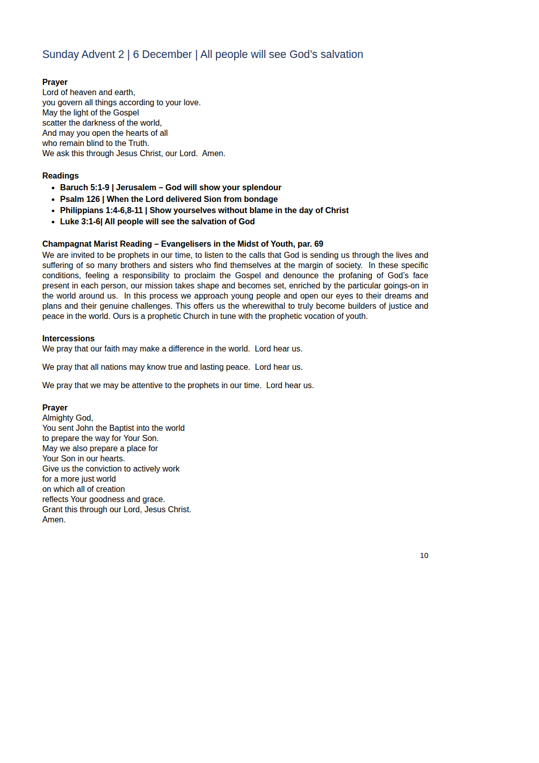Sunday Advent 2 | 6 December | All people will see God’s salvation
Prayer
Lord of heaven and earth,
you govern all things according to your love.
May the light of the Gospel
scatter the darkness of the world,
And may you open the hearts of all
who remain blind to the Truth.
We ask this through Jesus Christ, our Lord. Amen.
Readings
Baruch 5:1-9 | Jerusalem – God will show your splendour
Psalm 126 | When the Lord delivered Sion from bondage
Philippians 1:4-6,8-11 | Show yourselves without blame in the day of Christ
Luke 3:1-6| All people will see the salvation of God
Champagnat Marist Reading – Evangelisers in the Midst of Youth, par. 69
We are invited to be prophets in our time, to listen to the calls that God is sending us through the lives and suffering of so many brothers and sisters who find themselves at the margin of society. In these specific conditions, feeling a responsibility to proclaim the Gospel and denounce the profaning of God’s face present in each person, our mission takes shape and becomes set, enriched by the particular goings-on in the world around us. In this process we approach young people and open our eyes to their dreams and plans and their genuine challenges. This offers us the wherewithal to truly become builders of justice and peace in the world. Ours is a prophetic Church in tune with the prophetic vocation of youth.
Intercessions
We pray that our faith may make a difference in the world. Lord hear us.
We pray that all nations may know true and lasting peace. Lord hear us.
We pray that we may be attentive to the prophets in our time. Lord hear us.
Prayer
Almighty God,
You sent John the Baptist into the world
to prepare the way for Your Son.
May we also prepare a place for
Your Son in our hearts.
Give us the conviction to actively work
for a more just world
on which all of creation
reflects Your goodness and grace.
Grant this through our Lord, Jesus Christ.
Amen.
10